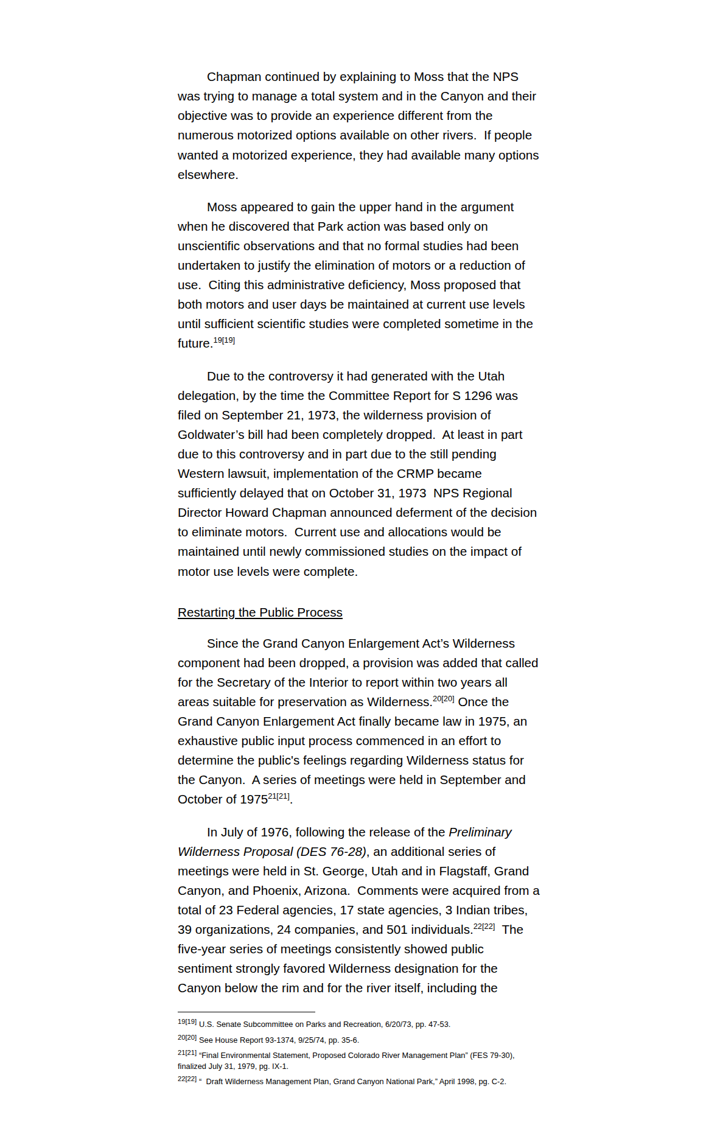Chapman continued by explaining to Moss that the NPS was trying to manage a total system and in the Canyon and their objective was to provide an experience different from the numerous motorized options available on other rivers. If people wanted a motorized experience, they had available many options elsewhere.
Moss appeared to gain the upper hand in the argument when he discovered that Park action was based only on unscientific observations and that no formal studies had been undertaken to justify the elimination of motors or a reduction of use. Citing this administrative deficiency, Moss proposed that both motors and user days be maintained at current use levels until sufficient scientific studies were completed sometime in the future.19[19]
Due to the controversy it had generated with the Utah delegation, by the time the Committee Report for S 1296 was filed on September 21, 1973, the wilderness provision of Goldwater’s bill had been completely dropped. At least in part due to this controversy and in part due to the still pending Western lawsuit, implementation of the CRMP became sufficiently delayed that on October 31, 1973 NPS Regional Director Howard Chapman announced deferment of the decision to eliminate motors. Current use and allocations would be maintained until newly commissioned studies on the impact of motor use levels were complete.
Restarting the Public Process
Since the Grand Canyon Enlargement Act’s Wilderness component had been dropped, a provision was added that called for the Secretary of the Interior to report within two years all areas suitable for preservation as Wilderness.20[20] Once the Grand Canyon Enlargement Act finally became law in 1975, an exhaustive public input process commenced in an effort to determine the public's feelings regarding Wilderness status for the Canyon. A series of meetings were held in September and October of 197521[21].
In July of 1976, following the release of the Preliminary Wilderness Proposal (DES 76-28), an additional series of meetings were held in St. George, Utah and in Flagstaff, Grand Canyon, and Phoenix, Arizona. Comments were acquired from a total of 23 Federal agencies, 17 state agencies, 3 Indian tribes, 39 organizations, 24 companies, and 501 individuals.22[22] The five-year series of meetings consistently showed public sentiment strongly favored Wilderness designation for the Canyon below the rim and for the river itself, including the
19[19] U.S. Senate Subcommittee on Parks and Recreation, 6/20/73, pp. 47-53. 20[20] See House Report 93-1374, 9/25/74, pp. 35-6. 21[21]“Final Environmental Statement, Proposed Colorado River Management Plan” (FES 79-30), finalized July 31, 1979, pg. IX-1. 22[22]“ Draft Wilderness Management Plan, Grand Canyon National Park,” April 1998, pg. C-2.